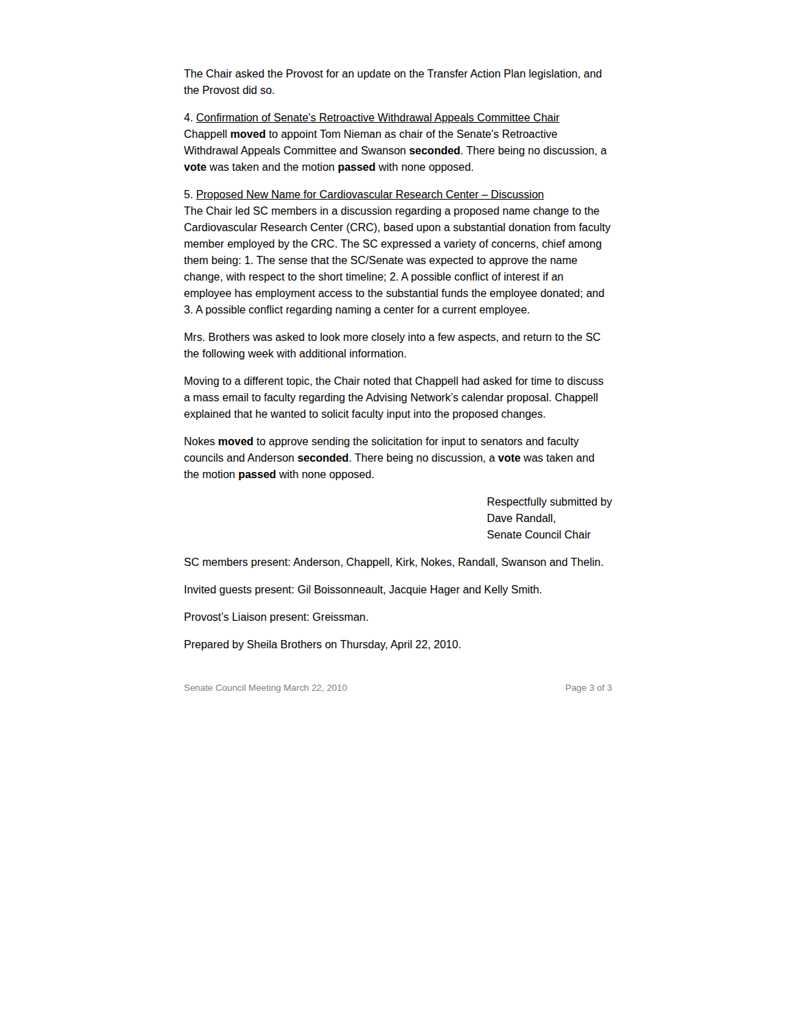The Chair asked the Provost for an update on the Transfer Action Plan legislation, and the Provost did so.
4. Confirmation of Senate's Retroactive Withdrawal Appeals Committee Chair
Chappell moved to appoint Tom Nieman as chair of the Senate's Retroactive Withdrawal Appeals Committee and Swanson seconded. There being no discussion, a vote was taken and the motion passed with none opposed.
5. Proposed New Name for Cardiovascular Research Center – Discussion
The Chair led SC members in a discussion regarding a proposed name change to the Cardiovascular Research Center (CRC), based upon a substantial donation from faculty member employed by the CRC. The SC expressed a variety of concerns, chief among them being: 1. The sense that the SC/Senate was expected to approve the name change, with respect to the short timeline; 2. A possible conflict of interest if an employee has employment access to the substantial funds the employee donated; and 3. A possible conflict regarding naming a center for a current employee.
Mrs. Brothers was asked to look more closely into a few aspects, and return to the SC the following week with additional information.
Moving to a different topic, the Chair noted that Chappell had asked for time to discuss a mass email to faculty regarding the Advising Network’s calendar proposal. Chappell explained that he wanted to solicit faculty input into the proposed changes.
Nokes moved to approve sending the solicitation for input to senators and faculty councils and Anderson seconded. There being no discussion, a vote was taken and the motion passed with none opposed.
Respectfully submitted by Dave Randall,
Senate Council Chair
SC members present: Anderson, Chappell, Kirk, Nokes, Randall, Swanson and Thelin.
Invited guests present: Gil Boissonneault, Jacquie Hager and Kelly Smith.
Provost’s Liaison present: Greissman.
Prepared by Sheila Brothers on Thursday, April 22, 2010.
Senate Council Meeting March 22, 2010 Page 3 of 3